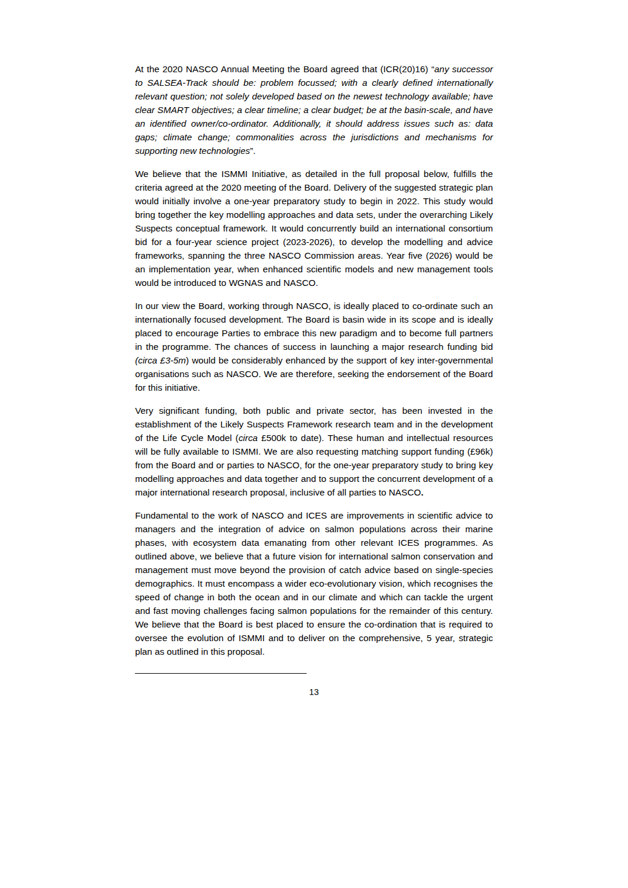At the 2020 NASCO Annual Meeting the Board agreed that (ICR(20)16) “any successor to SALSEA-Track should be: problem focussed; with a clearly defined internationally relevant question; not solely developed based on the newest technology available; have clear SMART objectives; a clear timeline; a clear budget; be at the basin-scale, and have an identified owner/co-ordinator. Additionally, it should address issues such as: data gaps; climate change; commonalities across the jurisdictions and mechanisms for supporting new technologies”.
We believe that the ISMMI Initiative, as detailed in the full proposal below, fulfills the criteria agreed at the 2020 meeting of the Board. Delivery of the suggested strategic plan would initially involve a one-year preparatory study to begin in 2022. This study would bring together the key modelling approaches and data sets, under the overarching Likely Suspects conceptual framework. It would concurrently build an international consortium bid for a four-year science project (2023-2026), to develop the modelling and advice frameworks, spanning the three NASCO Commission areas. Year five (2026) would be an implementation year, when enhanced scientific models and new management tools would be introduced to WGNAS and NASCO.
In our view the Board, working through NASCO, is ideally placed to co-ordinate such an internationally focused development. The Board is basin wide in its scope and is ideally placed to encourage Parties to embrace this new paradigm and to become full partners in the programme. The chances of success in launching a major research funding bid (circa £3-5m) would be considerably enhanced by the support of key inter-governmental organisations such as NASCO. We are therefore, seeking the endorsement of the Board for this initiative.
Very significant funding, both public and private sector, has been invested in the establishment of the Likely Suspects Framework research team and in the development of the Life Cycle Model (circa £500k to date). These human and intellectual resources will be fully available to ISMMI. We are also requesting matching support funding (£96k) from the Board and or parties to NASCO, for the one-year preparatory study to bring key modelling approaches and data together and to support the concurrent development of a major international research proposal, inclusive of all parties to NASCO.
Fundamental to the work of NASCO and ICES are improvements in scientific advice to managers and the integration of advice on salmon populations across their marine phases, with ecosystem data emanating from other relevant ICES programmes. As outlined above, we believe that a future vision for international salmon conservation and management must move beyond the provision of catch advice based on single-species demographics. It must encompass a wider eco-evolutionary vision, which recognises the speed of change in both the ocean and in our climate and which can tackle the urgent and fast moving challenges facing salmon populations for the remainder of this century. We believe that the Board is best placed to ensure the co-ordination that is required to oversee the evolution of ISMMI and to deliver on the comprehensive, 5 year, strategic plan as outlined in this proposal.
13